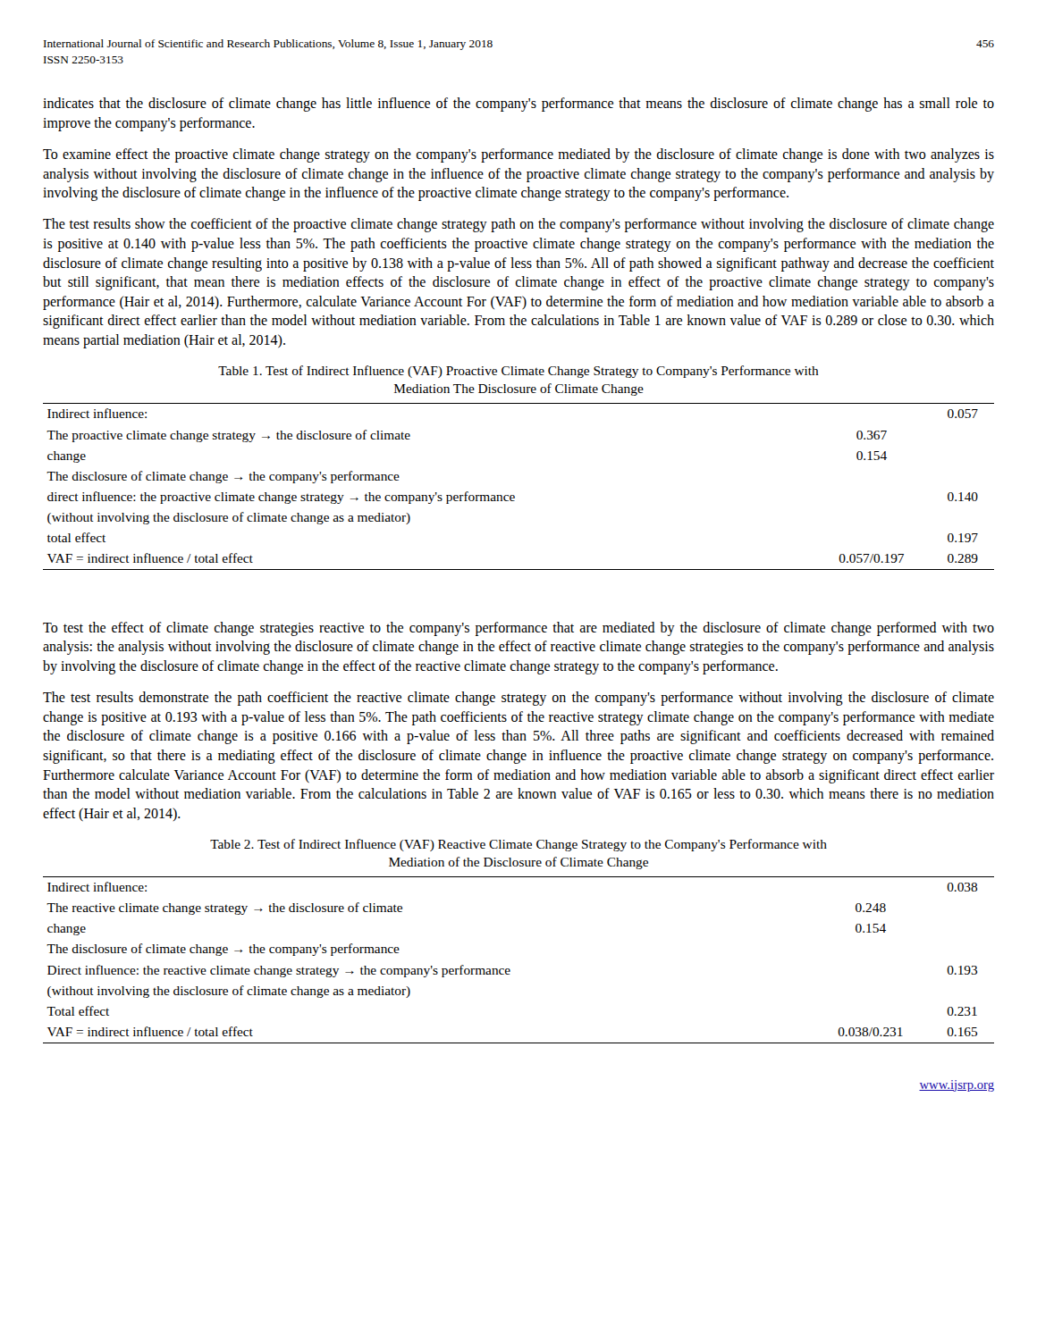International Journal of Scientific and Research Publications, Volume 8, Issue 1, January 2018 456 ISSN 2250-3153
indicates that the disclosure of climate change has little influence of the company's performance that means the disclosure of climate change has a small role to improve the company's performance.
To examine effect the proactive climate change strategy on the company's performance mediated by the disclosure of climate change is done with two analyzes is analysis without involving the disclosure of climate change in the influence of the proactive climate change strategy to the company's performance and analysis by involving the disclosure of climate change in the influence of the proactive climate change strategy to the company's performance.
The test results show the coefficient of the proactive climate change strategy path on the company's performance without involving the disclosure of climate change is positive at 0.140 with p-value less than 5%. The path coefficients the proactive climate change strategy on the company's performance with the mediation the disclosure of climate change resulting into a positive by 0.138 with a p-value of less than 5%. All of path showed a significant pathway and decrease the coefficient but still significant, that mean there is mediation effects of the disclosure of climate change in effect of the proactive climate change strategy to company's performance (Hair et al, 2014). Furthermore, calculate Variance Account For (VAF) to determine the form of mediation and how mediation variable able to absorb a significant direct effect earlier than the model without mediation variable. From the calculations in Table 1 are known value of VAF is 0.289 or close to 0.30. which means partial mediation (Hair et al, 2014).
Table 1. Test of Indirect Influence (VAF) Proactive Climate Change Strategy to Company's Performance with Mediation The Disclosure of Climate Change
| Indirect influence: | | 0.057 |
| The proactive climate change strategy → the disclosure of climate | 0.367 | |
| change | 0.154 | |
| The disclosure of climate change → the company's performance | | |
| direct influence: the proactive climate change strategy → the company's performance | | 0.140 |
| (without involving the disclosure of climate change as a mediator) | | |
| total effect | | 0.197 |
| VAF = indirect influence / total effect | 0.057/0.197 | 0.289 |
To test the effect of climate change strategies reactive to the company's performance that are mediated by the disclosure of climate change performed with two analysis: the analysis without involving the disclosure of climate change in the effect of reactive climate change strategies to the company's performance and analysis by involving the disclosure of climate change in the effect of the reactive climate change strategy to the company's performance.
The test results demonstrate the path coefficient the reactive climate change strategy on the company's performance without involving the disclosure of climate change is positive at 0.193 with a p-value of less than 5%. The path coefficients of the reactive strategy climate change on the company's performance with mediate the disclosure of climate change is a positive 0.166 with a p-value of less than 5%. All three paths are significant and coefficients decreased with remained significant, so that there is a mediating effect of the disclosure of climate change in influence the proactive climate change strategy on company's performance. Furthermore calculate Variance Account For (VAF) to determine the form of mediation and how mediation variable able to absorb a significant direct effect earlier than the model without mediation variable. From the calculations in Table 2 are known value of VAF is 0.165 or less to 0.30. which means there is no mediation effect (Hair et al, 2014).
Table 2. Test of Indirect Influence (VAF) Reactive Climate Change Strategy to the Company's Performance with Mediation of the Disclosure of Climate Change
| Indirect influence: | | 0.038 |
| The reactive climate change strategy → the disclosure of climate | 0.248 | |
| change | 0.154 | |
| The disclosure of climate change → the company's performance | | |
| Direct influence: the reactive climate change strategy → the company's performance | | 0.193 |
| (without involving the disclosure of climate change as a mediator) | | |
| Total effect | | 0.231 |
| VAF = indirect influence / total effect | 0.038/0.231 | 0.165 |
www.ijsrp.org